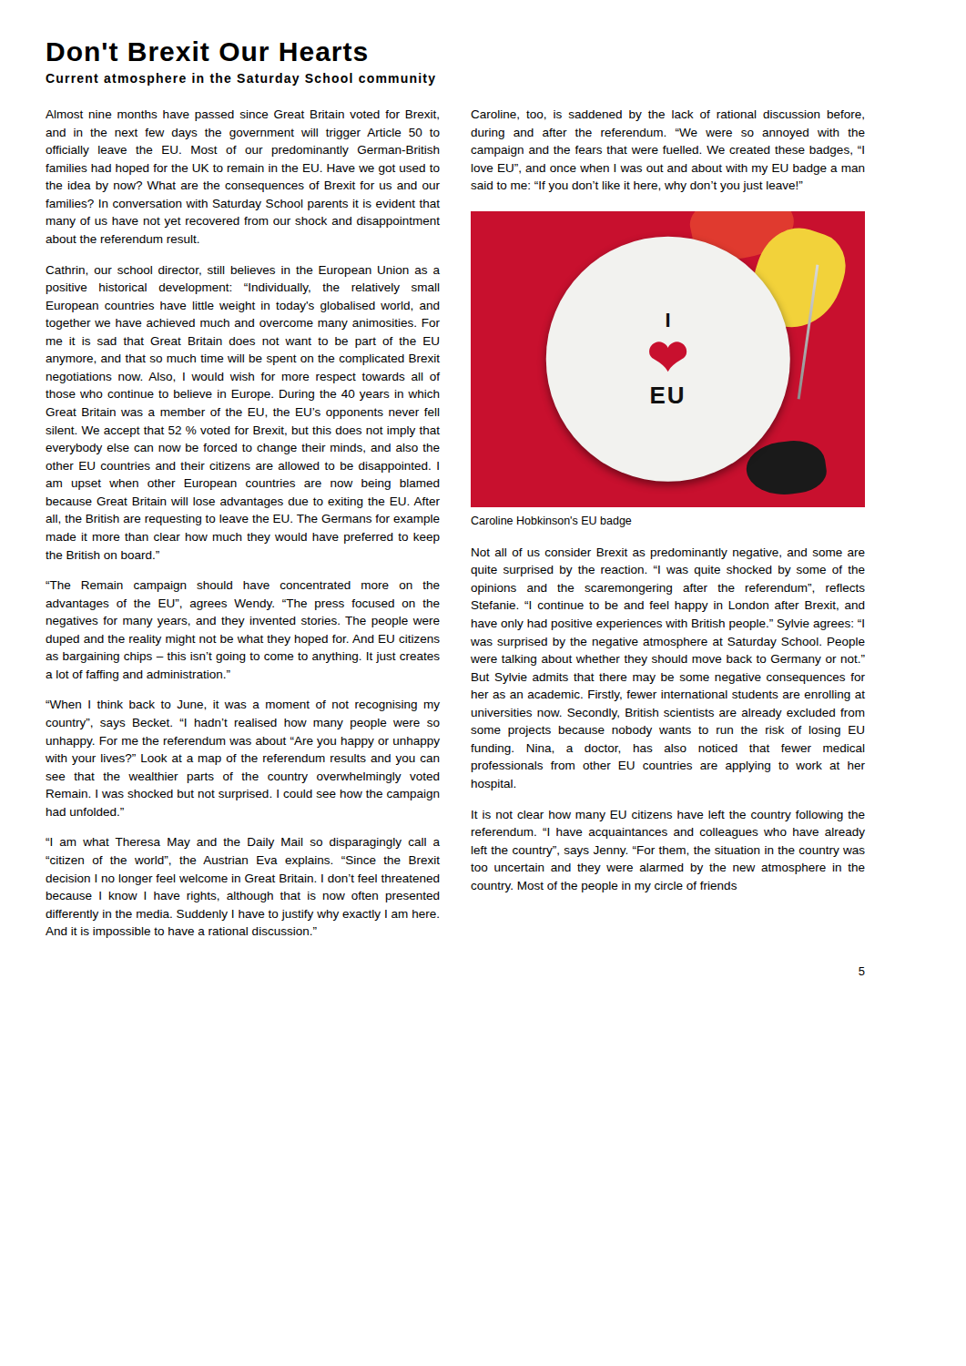Don't Brexit Our Hearts
Current atmosphere in the Saturday School community
Almost nine months have passed since Great Britain voted for Brexit, and in the next few days the government will trigger Article 50 to officially leave the EU. Most of our predominantly German-British families had hoped for the UK to remain in the EU. Have we got used to the idea by now? What are the consequences of Brexit for us and our families? In conversation with Saturday School parents it is evident that many of us have not yet recovered from our shock and disappointment about the referendum result.
Cathrin, our school director, still believes in the European Union as a positive historical development: “Individually, the relatively small European countries have little weight in today's globalised world, and together we have achieved much and overcome many animosities. For me it is sad that Great Britain does not want to be part of the EU anymore, and that so much time will be spent on the complicated Brexit negotiations now. Also, I would wish for more respect towards all of those who continue to believe in Europe. During the 40 years in which Great Britain was a member of the EU, the EU’s opponents never fell silent. We accept that 52 % voted for Brexit, but this does not imply that everybody else can now be forced to change their minds, and also the other EU countries and their citizens are allowed to be disappointed. I am upset when other European countries are now being blamed because Great Britain will lose advantages due to exiting the EU. After all, the British are requesting to leave the EU. The Germans for example made it more than clear how much they would have preferred to keep the British on board.”
“The Remain campaign should have concentrated more on the advantages of the EU”, agrees Wendy. “The press focused on the negatives for many years, and they invented stories. The people were duped and the reality might not be what they hoped for. And EU citizens as bargaining chips – this isn’t going to come to anything. It just creates a lot of faffing and administration.”
“When I think back to June, it was a moment of not recognising my country”, says Becket. “I hadn’t realised how many people were so unhappy. For me the referendum was about “Are you happy or unhappy with your lives?” Look at a map of the referendum results and you can see that the wealthier parts of the country overwhelmingly voted Remain. I was shocked but not surprised. I could see how the campaign had unfolded.”
“I am what Theresa May and the Daily Mail so disparagingly call a “citizen of the world”, the Austrian Eva explains. “Since the Brexit decision I no longer feel welcome in Great Britain. I don’t feel threatened because I know I have rights, although that is now often presented differently in the media. Suddenly I have to justify why exactly I am here. And it is impossible to have a rational discussion.”
Caroline, too, is saddened by the lack of rational discussion before, during and after the referendum. “We were so annoyed with the campaign and the fears that were fuelled. We created these badges, “I love EU”, and once when I was out and about with my EU badge a man said to me: “If you don’t like it here, why don’t you just leave!”
I ❤ EU
Caroline Hobkinson's EU badge
Not all of us consider Brexit as predominantly negative, and some are quite surprised by the reaction. “I was quite shocked by some of the opinions and the scaremongering after the referendum”, reflects Stefanie. “I continue to be and feel happy in London after Brexit, and have only had positive experiences with British people.” Sylvie agrees: “I was surprised by the negative atmosphere at Saturday School. People were talking about whether they should move back to Germany or not.” But Sylvie admits that there may be some negative consequences for her as an academic. Firstly, fewer international students are enrolling at universities now. Secondly, British scientists are already excluded from some projects because nobody wants to run the risk of losing EU funding. Nina, a doctor, has also noticed that fewer medical professionals from other EU countries are applying to work at her hospital.
It is not clear how many EU citizens have left the country following the referendum. “I have acquaintances and colleagues who have already left the country”, says Jenny. “For them, the situation in the country was too uncertain and they were alarmed by the new atmosphere in the country. Most of the people in my circle of friends
5